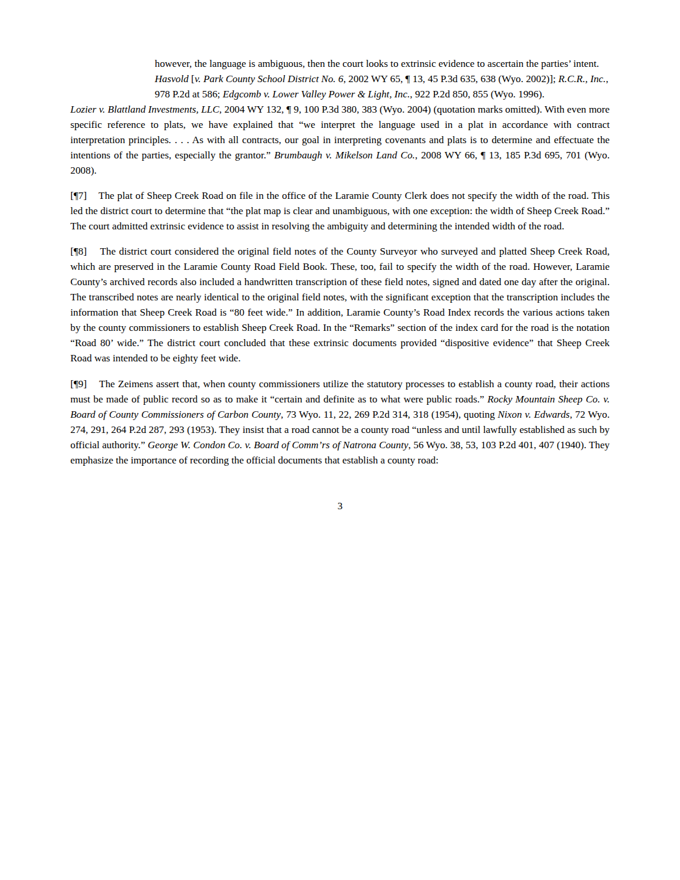however, the language is ambiguous, then the court looks to extrinsic evidence to ascertain the parties’ intent. Hasvold [v. Park County School District No. 6, 2002 WY 65, ¶ 13, 45 P.3d 635, 638 (Wyo. 2002)]; R.C.R., Inc., 978 P.2d at 586; Edgcomb v. Lower Valley Power & Light, Inc., 922 P.2d 850, 855 (Wyo. 1996).
Lozier v. Blattland Investments, LLC, 2004 WY 132, ¶ 9, 100 P.3d 380, 383 (Wyo. 2004) (quotation marks omitted). With even more specific reference to plats, we have explained that “we interpret the language used in a plat in accordance with contract interpretation principles. . . . As with all contracts, our goal in interpreting covenants and plats is to determine and effectuate the intentions of the parties, especially the grantor.” Brumbaugh v. Mikelson Land Co., 2008 WY 66, ¶ 13, 185 P.3d 695, 701 (Wyo. 2008).
[¶7] The plat of Sheep Creek Road on file in the office of the Laramie County Clerk does not specify the width of the road. This led the district court to determine that “the plat map is clear and unambiguous, with one exception: the width of Sheep Creek Road.” The court admitted extrinsic evidence to assist in resolving the ambiguity and determining the intended width of the road.
[¶8] The district court considered the original field notes of the County Surveyor who surveyed and platted Sheep Creek Road, which are preserved in the Laramie County Road Field Book. These, too, fail to specify the width of the road. However, Laramie County’s archived records also included a handwritten transcription of these field notes, signed and dated one day after the original. The transcribed notes are nearly identical to the original field notes, with the significant exception that the transcription includes the information that Sheep Creek Road is “80 feet wide.” In addition, Laramie County’s Road Index records the various actions taken by the county commissioners to establish Sheep Creek Road. In the “Remarks” section of the index card for the road is the notation “Road 80’ wide.” The district court concluded that these extrinsic documents provided “dispositive evidence” that Sheep Creek Road was intended to be eighty feet wide.
[¶9] The Zeimens assert that, when county commissioners utilize the statutory processes to establish a county road, their actions must be made of public record so as to make it “certain and definite as to what were public roads.” Rocky Mountain Sheep Co. v. Board of County Commissioners of Carbon County, 73 Wyo. 11, 22, 269 P.2d 314, 318 (1954), quoting Nixon v. Edwards, 72 Wyo. 274, 291, 264 P.2d 287, 293 (1953). They insist that a road cannot be a county road “unless and until lawfully established as such by official authority.” George W. Condon Co. v. Board of Comm’rs of Natrona County, 56 Wyo. 38, 53, 103 P.2d 401, 407 (1940). They emphasize the importance of recording the official documents that establish a county road:
3